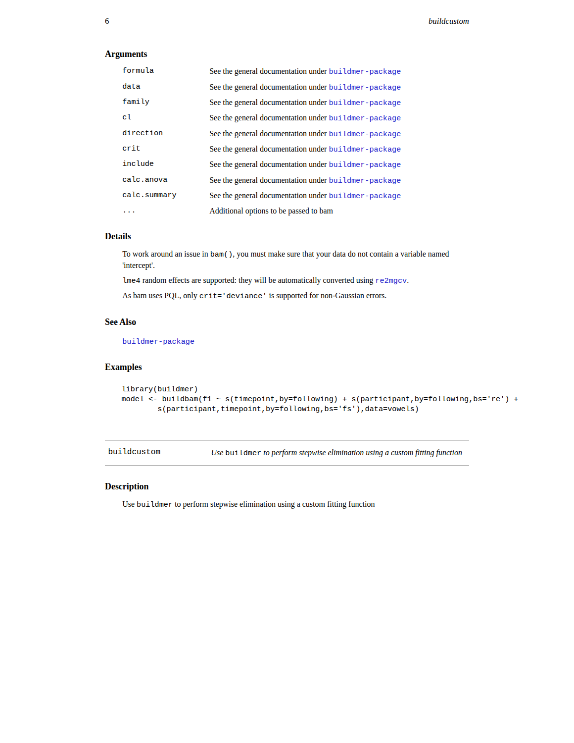6 buildcustom
Arguments
formula
See the general documentation under buildmer-package
data
See the general documentation under buildmer-package
family
See the general documentation under buildmer-package
cl
See the general documentation under buildmer-package
direction
See the general documentation under buildmer-package
crit
See the general documentation under buildmer-package
include
See the general documentation under buildmer-package
calc.anova
See the general documentation under buildmer-package
calc.summary
See the general documentation under buildmer-package
...
Additional options to be passed to bam
Details
To work around an issue in bam(), you must make sure that your data do not contain a variable named 'intercept'.
lme4 random effects are supported: they will be automatically converted using re2mgcv.
As bam uses PQL, only crit='deviance' is supported for non-Gaussian errors.
See Also
buildmer-package
Examples
library(buildmer)
model <- buildbam(f1 ~ s(timepoint,by=following) + s(participant,by=following,bs='re') +
        s(participant,timepoint,by=following,bs='fs'),data=vowels)
buildcustom
Use buildmer to perform stepwise elimination using a custom fitting function
Description
Use buildmer to perform stepwise elimination using a custom fitting function